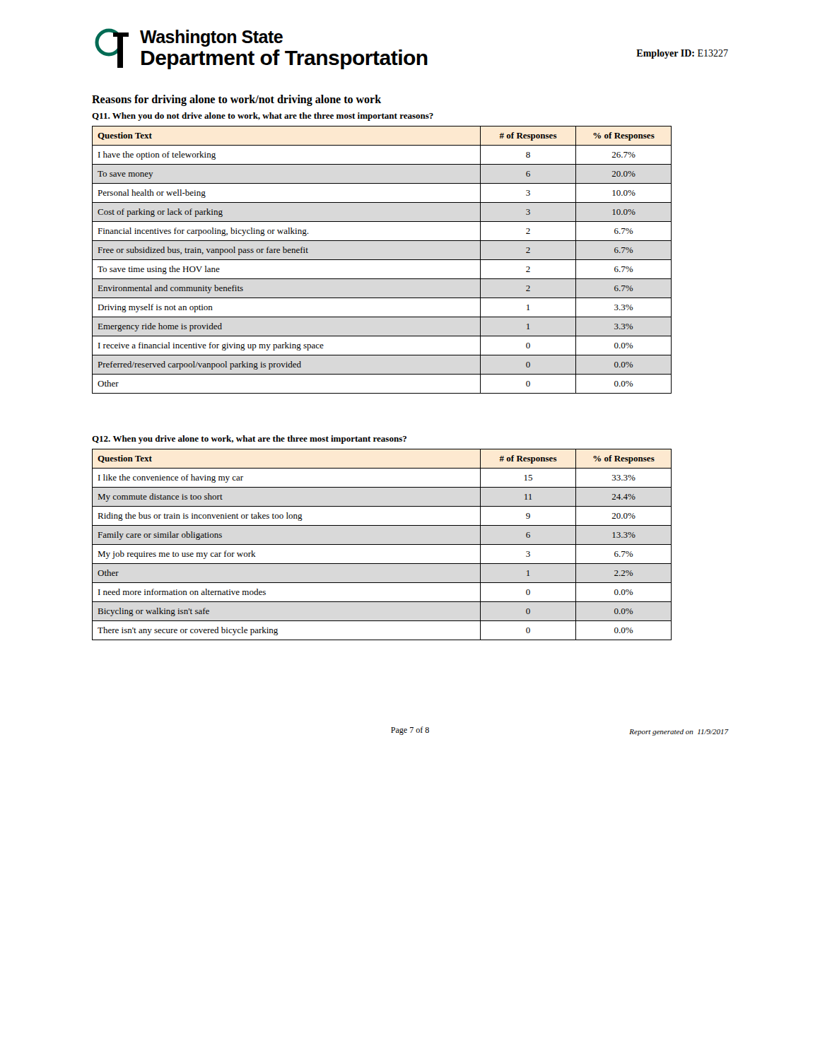Washington State
Department of Transportation
Employer ID: E13227
Reasons for driving alone to work/not driving alone to work
Q11. When you do not drive alone to work, what are the three most important reasons?
| Question Text | # of Responses | % of Responses |
| --- | --- | --- |
| I have the option of teleworking | 8 | 26.7% |
| To save money | 6 | 20.0% |
| Personal health or well-being | 3 | 10.0% |
| Cost of parking or lack of parking | 3 | 10.0% |
| Financial incentives for carpooling, bicycling or walking. | 2 | 6.7% |
| Free or subsidized bus, train, vanpool pass or fare benefit | 2 | 6.7% |
| To save time using the HOV lane | 2 | 6.7% |
| Environmental and community benefits | 2 | 6.7% |
| Driving myself is not an option | 1 | 3.3% |
| Emergency ride home is provided | 1 | 3.3% |
| I receive a financial incentive for giving up my parking space | 0 | 0.0% |
| Preferred/reserved carpool/vanpool parking is provided | 0 | 0.0% |
| Other | 0 | 0.0% |
Q12. When you drive alone to work, what are the three most important reasons?
| Question Text | # of Responses | % of Responses |
| --- | --- | --- |
| I like the convenience of having my car | 15 | 33.3% |
| My commute distance is too short | 11 | 24.4% |
| Riding the bus or train is inconvenient or takes too long | 9 | 20.0% |
| Family care or similar obligations | 6 | 13.3% |
| My job requires me to use my car for work | 3 | 6.7% |
| Other | 1 | 2.2% |
| I need more information on alternative modes | 0 | 0.0% |
| Bicycling or walking isn't safe | 0 | 0.0% |
| There isn't any secure or covered bicycle parking | 0 | 0.0% |
Page 7 of 8
Report generated on 11/9/2017